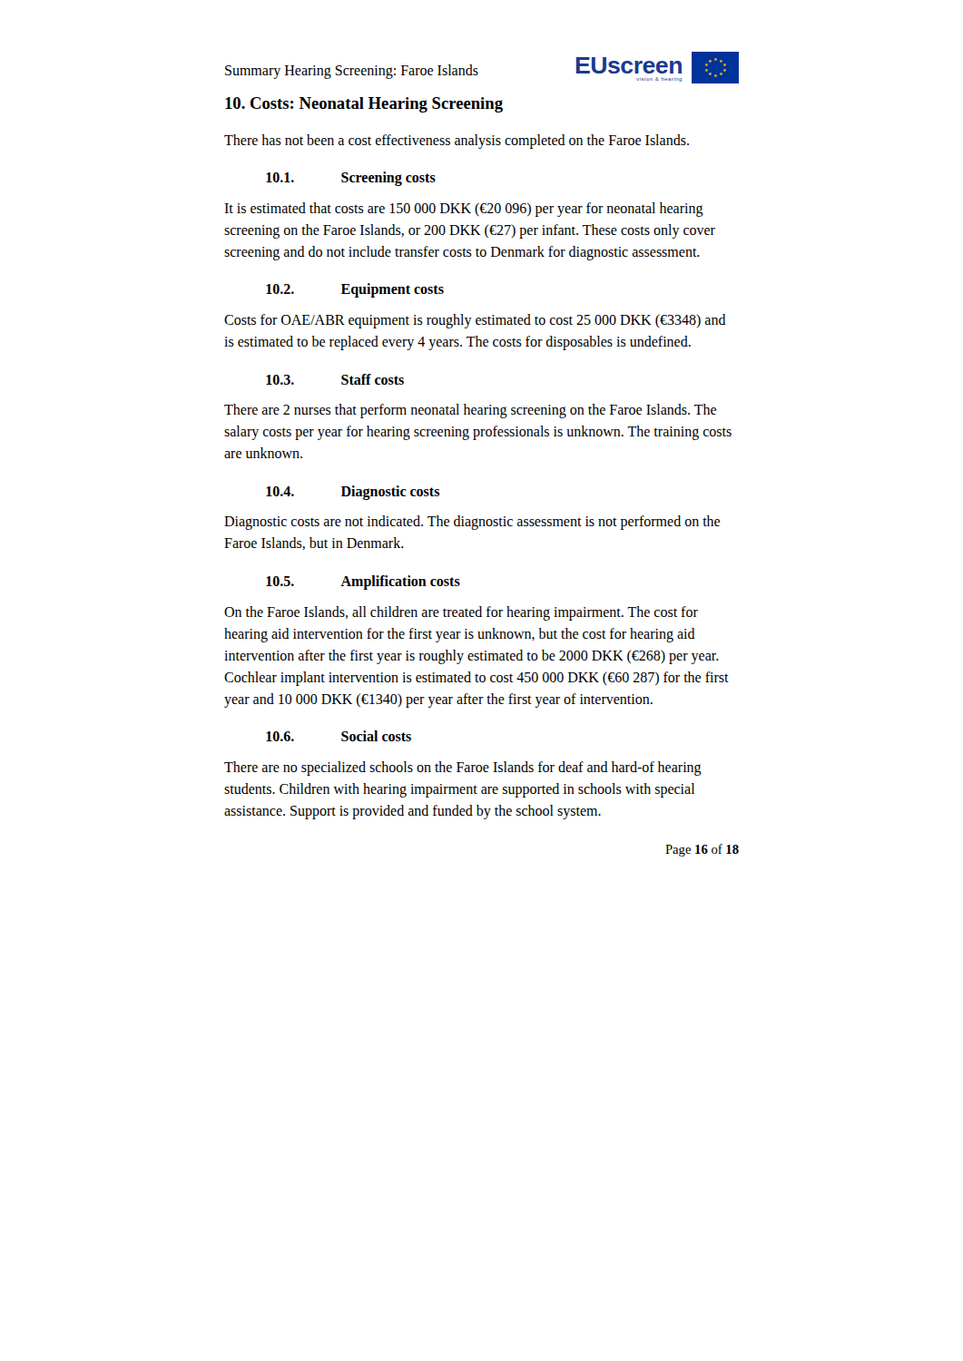Summary Hearing Screening: Faroe Islands
EU screen vision & hearing
★ ★ ★ ★ ★ ★ ★ ★ ★ ★
10. Costs: Neonatal Hearing Screening
There has not been a cost effectiveness analysis completed on the Faroe Islands.
10.1. Screening costs
It is estimated that costs are 150 000 DKK (€20 096) per year for neonatal hearing screening on the Faroe Islands, or 200 DKK (€27) per infant. These costs only cover screening and do not include transfer costs to Denmark for diagnostic assessment.
10.2. Equipment costs
Costs for OAE/ABR equipment is roughly estimated to cost 25 000 DKK (€3348) and is estimated to be replaced every 4 years. The costs for disposables is undefined.
10.3. Staff costs
There are 2 nurses that perform neonatal hearing screening on the Faroe Islands. The salary costs per year for hearing screening professionals is unknown. The training costs are unknown.
10.4. Diagnostic costs
Diagnostic costs are not indicated. The diagnostic assessment is not performed on the Faroe Islands, but in Denmark.
10.5. Amplification costs
On the Faroe Islands, all children are treated for hearing impairment. The cost for hearing aid intervention for the first year is unknown, but the cost for hearing aid intervention after the first year is roughly estimated to be 2000 DKK (€268) per year. Cochlear implant intervention is estimated to cost 450 000 DKK (€60 287) for the first year and 10 000 DKK (€1340) per year after the first year of intervention.
10.6. Social costs
There are no specialized schools on the Faroe Islands for deaf and hard-of hearing students. Children with hearing impairment are supported in schools with special assistance. Support is provided and funded by the school system.
Page 16 of 18